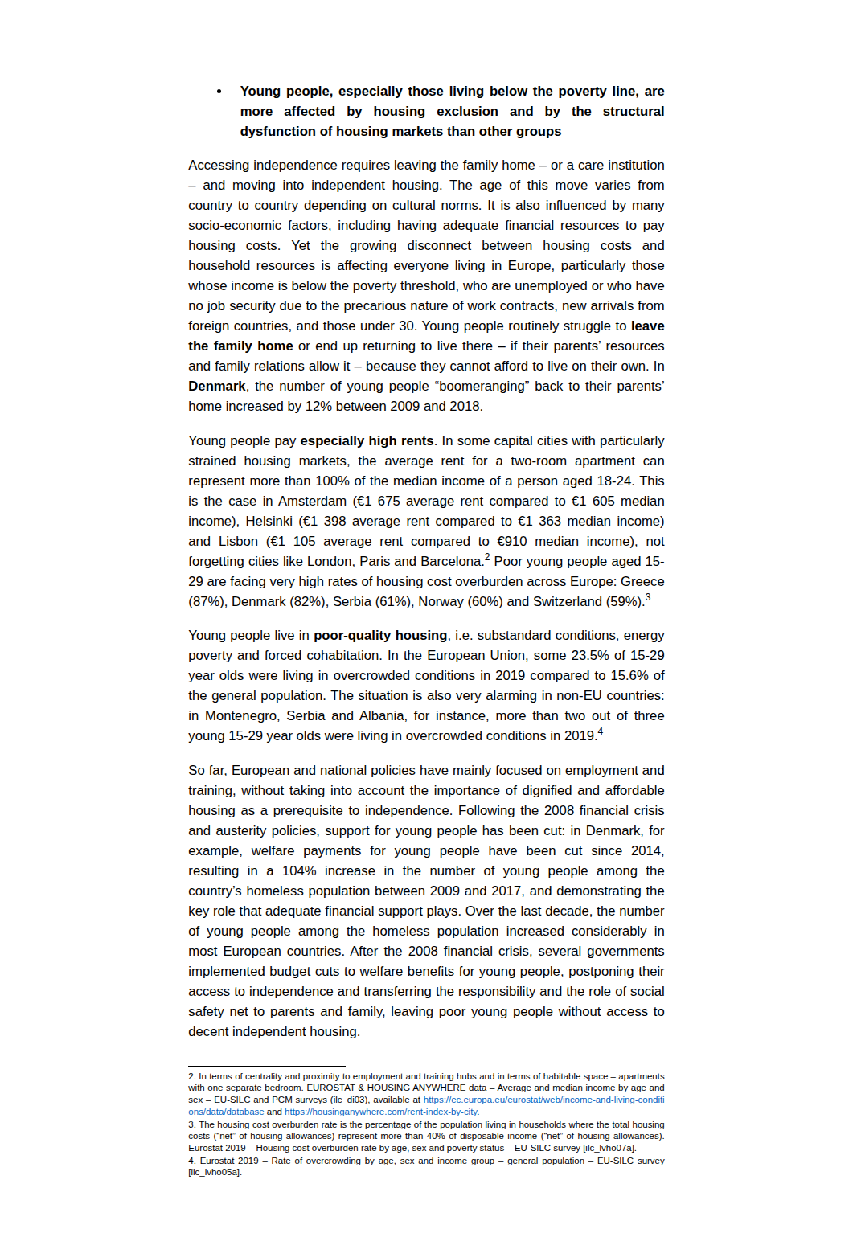Young people, especially those living below the poverty line, are more affected by housing exclusion and by the structural dysfunction of housing markets than other groups
Accessing independence requires leaving the family home – or a care institution – and moving into independent housing. The age of this move varies from country to country depending on cultural norms. It is also influenced by many socio-economic factors, including having adequate financial resources to pay housing costs. Yet the growing disconnect between housing costs and household resources is affecting everyone living in Europe, particularly those whose income is below the poverty threshold, who are unemployed or who have no job security due to the precarious nature of work contracts, new arrivals from foreign countries, and those under 30. Young people routinely struggle to leave the family home or end up returning to live there – if their parents’ resources and family relations allow it – because they cannot afford to live on their own. In Denmark, the number of young people “boomeranging” back to their parents’ home increased by 12% between 2009 and 2018.
Young people pay especially high rents. In some capital cities with particularly strained housing markets, the average rent for a two-room apartment can represent more than 100% of the median income of a person aged 18-24. This is the case in Amsterdam (€1 675 average rent compared to €1 605 median income), Helsinki (€1 398 average rent compared to €1 363 median income) and Lisbon (€1 105 average rent compared to €910 median income), not forgetting cities like London, Paris and Barcelona.2 Poor young people aged 15-29 are facing very high rates of housing cost overburden across Europe: Greece (87%), Denmark (82%), Serbia (61%), Norway (60%) and Switzerland (59%).3
Young people live in poor-quality housing, i.e. substandard conditions, energy poverty and forced cohabitation. In the European Union, some 23.5% of 15-29 year olds were living in overcrowded conditions in 2019 compared to 15.6% of the general population. The situation is also very alarming in non-EU countries: in Montenegro, Serbia and Albania, for instance, more than two out of three young 15-29 year olds were living in overcrowded conditions in 2019.4
So far, European and national policies have mainly focused on employment and training, without taking into account the importance of dignified and affordable housing as a prerequisite to independence. Following the 2008 financial crisis and austerity policies, support for young people has been cut: in Denmark, for example, welfare payments for young people have been cut since 2014, resulting in a 104% increase in the number of young people among the country’s homeless population between 2009 and 2017, and demonstrating the key role that adequate financial support plays. Over the last decade, the number of young people among the homeless population increased considerably in most European countries. After the 2008 financial crisis, several governments implemented budget cuts to welfare benefits for young people, postponing their access to independence and transferring the responsibility and the role of social safety net to parents and family, leaving poor young people without access to decent independent housing.
2. In terms of centrality and proximity to employment and training hubs and in terms of habitable space – apartments with one separate bedroom. EUROSTAT & HOUSING ANYWHERE data – Average and median income by age and sex – EU-SILC and PCM surveys (ilc_di03), available at https://ec.europa.eu/eurostat/web/income-and-living-conditions/data/database and https://housinganywhere.com/rent-index-by-city.
3. The housing cost overburden rate is the percentage of the population living in households where the total housing costs (“net” of housing allowances) represent more than 40% of disposable income (“net” of housing allowances). Eurostat 2019 – Housing cost overburden rate by age, sex and poverty status – EU-SILC survey [ilc_lvho07a].
4. Eurostat 2019 – Rate of overcrowding by age, sex and income group – general population – EU-SILC survey [ilc_lvho05a].